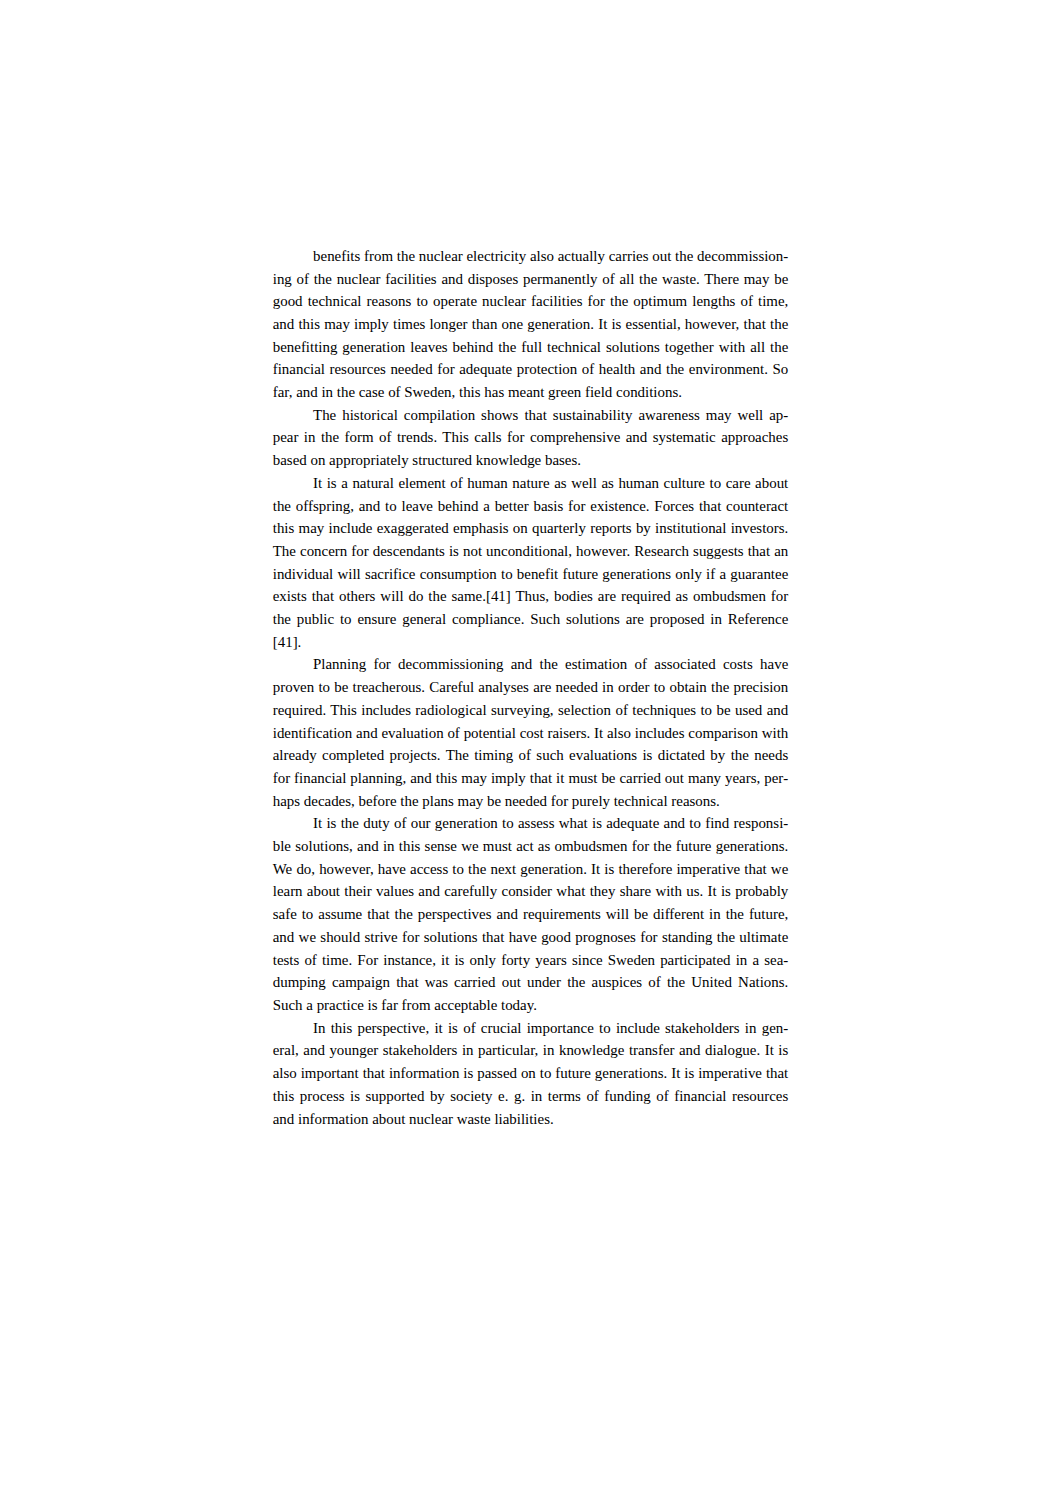benefits from the nuclear electricity also actually carries out the decommissioning of the nuclear facilities and disposes permanently of all the waste. There may be good technical reasons to operate nuclear facilities for the optimum lengths of time, and this may imply times longer than one generation. It is essential, however, that the benefitting generation leaves behind the full technical solutions together with all the financial resources needed for adequate protection of health and the environment. So far, and in the case of Sweden, this has meant green field conditions.
The historical compilation shows that sustainability awareness may well appear in the form of trends. This calls for comprehensive and systematic approaches based on appropriately structured knowledge bases.
It is a natural element of human nature as well as human culture to care about the offspring, and to leave behind a better basis for existence. Forces that counteract this may include exaggerated emphasis on quarterly reports by institutional investors. The concern for descendants is not unconditional, however. Research suggests that an individual will sacrifice consumption to benefit future generations only if a guarantee exists that others will do the same.[41] Thus, bodies are required as ombudsmen for the public to ensure general compliance. Such solutions are proposed in Reference [41].
Planning for decommissioning and the estimation of associated costs have proven to be treacherous. Careful analyses are needed in order to obtain the precision required. This includes radiological surveying, selection of techniques to be used and identification and evaluation of potential cost raisers. It also includes comparison with already completed projects. The timing of such evaluations is dictated by the needs for financial planning, and this may imply that it must be carried out many years, perhaps decades, before the plans may be needed for purely technical reasons.
It is the duty of our generation to assess what is adequate and to find responsible solutions, and in this sense we must act as ombudsmen for the future generations. We do, however, have access to the next generation. It is therefore imperative that we learn about their values and carefully consider what they share with us. It is probably safe to assume that the perspectives and requirements will be different in the future, and we should strive for solutions that have good prognoses for standing the ultimate tests of time. For instance, it is only forty years since Sweden participated in a sea-dumping campaign that was carried out under the auspices of the United Nations. Such a practice is far from acceptable today.
In this perspective, it is of crucial importance to include stakeholders in general, and younger stakeholders in particular, in knowledge transfer and dialogue. It is also important that information is passed on to future generations. It is imperative that this process is supported by society e. g. in terms of funding of financial resources and information about nuclear waste liabilities.